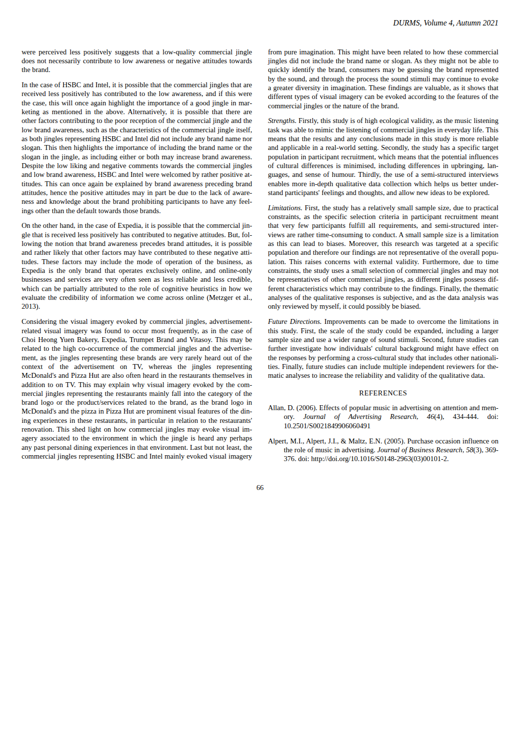DURMS, Volume 4, Autumn 2021
were perceived less positively suggests that a low-quality commercial jingle does not necessarily contribute to low awareness or negative attitudes towards the brand.
In the case of HSBC and Intel, it is possible that the commercial jingles that are received less positively has contributed to the low awareness, and if this were the case, this will once again highlight the importance of a good jingle in marketing as mentioned in the above. Alternatively, it is possible that there are other factors contributing to the poor reception of the commercial jingle and the low brand awareness, such as the characteristics of the commercial jingle itself, as both jingles representing HSBC and Intel did not include any brand name nor slogan. This then highlights the importance of including the brand name or the slogan in the jingle, as including either or both may increase brand awareness. Despite the low liking and negative comments towards the commercial jingles and low brand awareness, HSBC and Intel were welcomed by rather positive attitudes. This can once again be explained by brand awareness preceding brand attitudes, hence the positive attitudes may in part be due to the lack of awareness and knowledge about the brand prohibiting participants to have any feelings other than the default towards those brands.
On the other hand, in the case of Expedia, it is possible that the commercial jingle that is received less positively has contributed to negative attitudes. But, following the notion that brand awareness precedes brand attitudes, it is possible and rather likely that other factors may have contributed to these negative attitudes. These factors may include the mode of operation of the business, as Expedia is the only brand that operates exclusively online, and online-only businesses and services are very often seen as less reliable and less credible, which can be partially attributed to the role of cognitive heuristics in how we evaluate the credibility of information we come across online (Metzger et al., 2013).
Considering the visual imagery evoked by commercial jingles, advertisement-related visual imagery was found to occur most frequently, as in the case of Choi Heong Yuen Bakery, Expedia, Trumpet Brand and Vitasoy. This may be related to the high co-occurrence of the commercial jingles and the advertisement, as the jingles representing these brands are very rarely heard out of the context of the advertisement on TV, whereas the jingles representing McDonald's and Pizza Hut are also often heard in the restaurants themselves in addition to on TV. This may explain why visual imagery evoked by the commercial jingles representing the restaurants mainly fall into the category of the brand logo or the product/services related to the brand, as the brand logo in McDonald's and the pizza in Pizza Hut are prominent visual features of the dining experiences in these restaurants, in particular in relation to the restaurants' renovation. This shed light on how commercial jingles may evoke visual imagery associated to the environment in which the jingle is heard any perhaps any past personal dining experiences in that environment. Last but not least, the commercial jingles representing HSBC and Intel mainly evoked visual imagery from pure imagination. This might have been related to how these commercial jingles did not include the brand name or slogan. As they might not be able to quickly identify the brand, consumers may be guessing the brand represented by the sound, and through the process the sound stimuli may continue to evoke a greater diversity in imagination. These findings are valuable, as it shows that different types of visual imagery can be evoked according to the features of the commercial jingles or the nature of the brand.
Strengths. Firstly, this study is of high ecological validity, as the music listening task was able to mimic the listening of commercial jingles in everyday life. This means that the results and any conclusions made in this study is more reliable and applicable in a real-world setting. Secondly, the study has a specific target population in participant recruitment, which means that the potential influences of cultural differences is minimised, including differences in upbringing, languages, and sense of humour. Thirdly, the use of a semi-structured interviews enables more in-depth qualitative data collection which helps us better understand participants' feelings and thoughts, and allow new ideas to be explored.
Limitations. First, the study has a relatively small sample size, due to practical constraints, as the specific selection criteria in participant recruitment meant that very few participants fulfill all requirements, and semi-structured interviews are rather time-consuming to conduct. A small sample size is a limitation as this can lead to biases. Moreover, this research was targeted at a specific population and therefore our findings are not representative of the overall population. This raises concerns with external validity. Furthermore, due to time constraints, the study uses a small selection of commercial jingles and may not be representatives of other commercial jingles, as different jingles possess different characteristics which may contribute to the findings. Finally, the thematic analyses of the qualitative responses is subjective, and as the data analysis was only reviewed by myself, it could possibly be biased.
Future Directions. Improvements can be made to overcome the limitations in this study. First, the scale of the study could be expanded, including a larger sample size and use a wider range of sound stimuli. Second, future studies can further investigate how individuals' cultural background might have effect on the responses by performing a cross-cultural study that includes other nationalities. Finally, future studies can include multiple independent reviewers for thematic analyses to increase the reliability and validity of the qualitative data.
REFERENCES
Allan, D. (2006). Effects of popular music in advertising on attention and memory. Journal of Advertising Research, 46(4), 434-444. doi: 10.2501/S0021849906060491
Alpert, M.I., Alpert, J.I., & Maltz, E.N. (2005). Purchase occasion influence on the role of music in advertising. Journal of Business Research, 58(3), 369-376. doi: http://doi.org/10.1016/S0148-2963(03)00101-2.
66